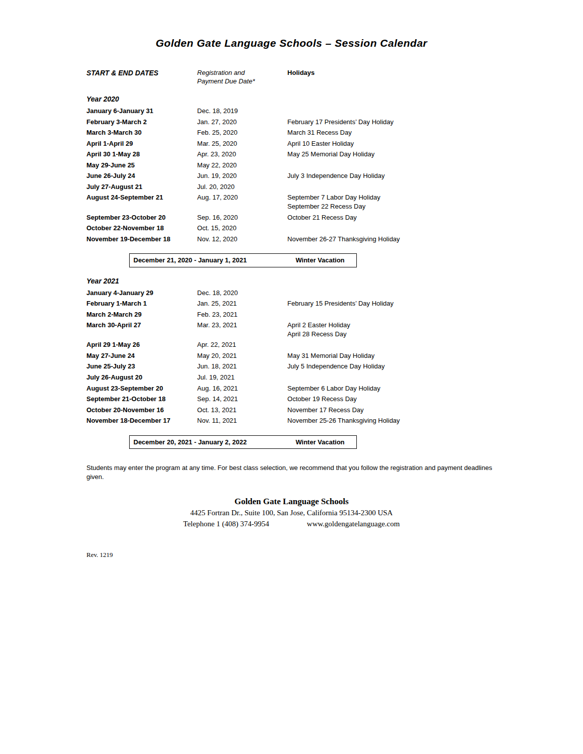Golden Gate Language Schools – Session Calendar
| START & END DATES | Registration and Payment Due Date* | Holidays |
| --- | --- | --- |
| Year 2020 |
| January 6-January 31 | Dec. 18, 2019 | |
| February 3-March 2 | Jan. 27, 2020 | February 17 Presidents’ Day Holiday |
| March 3-March 30 | Feb. 25, 2020 | March 31 Recess Day |
| April 1-April 29 | Mar. 25, 2020 | April 10 Easter Holiday |
| April 30 1-May 28 | Apr. 23, 2020 | May 25 Memorial Day Holiday |
| May 29-June 25 | May 22, 2020 | |
| June 26-July 24 | Jun. 19, 2020 | July 3 Independence Day Holiday |
| July 27-August 21 | Jul. 20, 2020 | |
| August 24-September 21 | Aug. 17, 2020 | September 7 Labor Day Holiday September 22 Recess Day |
| September 23-October 20 | Sep. 16, 2020 | October 21 Recess Day |
| October 22-November 18 | Oct. 15, 2020 | |
| November 19-December 18 | Nov. 12, 2020 | November 26-27 Thanksgiving Holiday |
| December 21, 2020 - January 1, 2021 | Winter Vacation |
| Year 2021 |
| January 4-January 29 | Dec. 18, 2020 | |
| February 1-March 1 | Jan. 25, 2021 | February 15 Presidents’ Day Holiday |
| March 2-March 29 | Feb. 23, 2021 | |
| March 30-April 27 | Mar. 23, 2021 | April 2 Easter Holiday April 28 Recess Day |
| April 29 1-May 26 | Apr. 22, 2021 | |
| May 27-June 24 | May 20, 2021 | May 31 Memorial Day Holiday |
| June 25-July 23 | Jun. 18, 2021 | July 5 Independence Day Holiday |
| July 26-August 20 | Jul. 19, 2021 | |
| August 23-September 20 | Aug. 16, 2021 | September 6 Labor Day Holiday |
| September 21-October 18 | Sep. 14, 2021 | October 19 Recess Day |
| October 20-November 16 | Oct. 13, 2021 | November 17 Recess Day |
| November 18-December 17 | Nov. 11, 2021 | November 25-26 Thanksgiving Holiday |
| December 20, 2021 - January 2, 2022 | Winter Vacation |
Students may enter the program at any time. For best class selection, we recommend that you follow the registration and payment deadlines given.
Golden Gate Language Schools
4425 Fortran Dr., Suite 100, San Jose, California 95134-2300 USA
Telephone 1 (408) 374-9954 www.goldengatelanguage.com
Rev. 1219